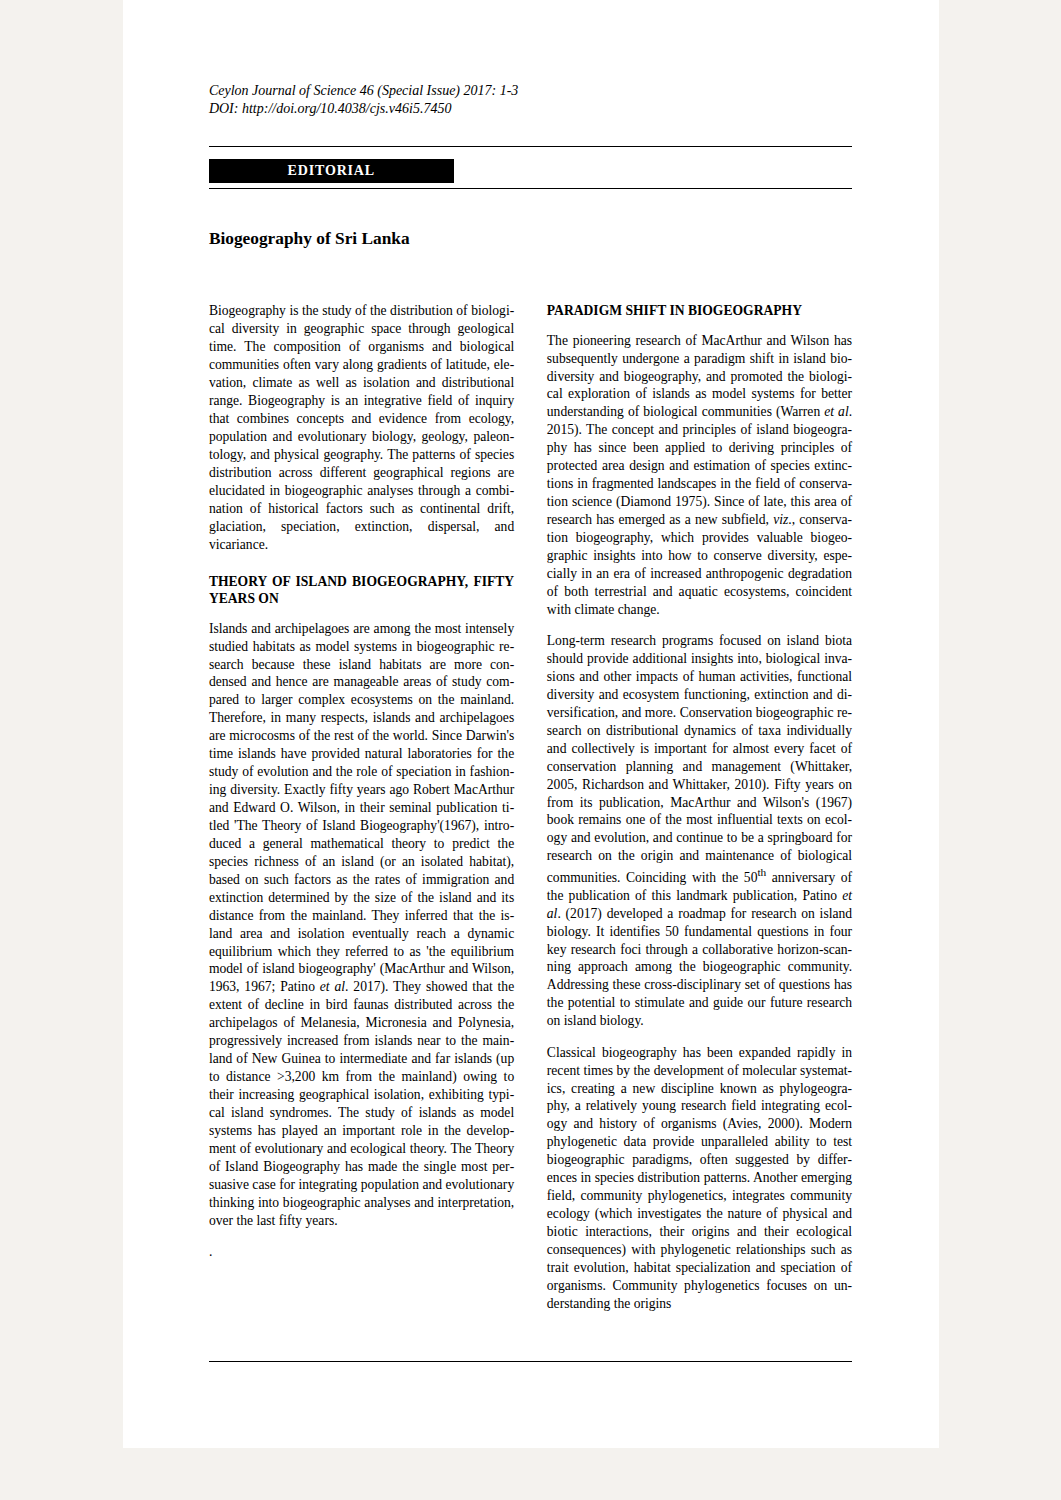Ceylon Journal of Science 46 (Special Issue) 2017: 1-3 DOI: http://doi.org/10.4038/cjs.v46i5.7450
EDITORIAL
Biogeography of Sri Lanka
Biogeography is the study of the distribution of biological diversity in geographic space through geological time. The composition of organisms and biological communities often vary along gradients of latitude, elevation, climate as well as isolation and distributional range. Biogeography is an integrative field of inquiry that combines concepts and evidence from ecology, population and evolutionary biology, geology, paleontology, and physical geography. The patterns of species distribution across different geographical regions are elucidated in biogeographic analyses through a combination of historical factors such as continental drift, glaciation, speciation, extinction, dispersal, and vicariance.
THEORY OF ISLAND BIOGEOGRAPHY, FIFTY YEARS ON
Islands and archipelagoes are among the most intensely studied habitats as model systems in biogeographic research because these island habitats are more condensed and hence are manageable areas of study compared to larger complex ecosystems on the mainland. Therefore, in many respects, islands and archipelagoes are microcosms of the rest of the world. Since Darwin's time islands have provided natural laboratories for the study of evolution and the role of speciation in fashioning diversity. Exactly fifty years ago Robert MacArthur and Edward O. Wilson, in their seminal publication titled 'The Theory of Island Biogeography'(1967), introduced a general mathematical theory to predict the species richness of an island (or an isolated habitat), based on such factors as the rates of immigration and extinction determined by the size of the island and its distance from the mainland. They inferred that the island area and isolation eventually reach a dynamic equilibrium which they referred to as 'the equilibrium model of island biogeography' (MacArthur and Wilson, 1963, 1967; Patino et al. 2017). They showed that the extent of decline in bird faunas distributed across the archipelagos of Melanesia, Micronesia and Polynesia, progressively increased from islands near to the mainland of New Guinea to intermediate and far islands (up to distance >3,200 km from the mainland) owing to their increasing geographical isolation, exhibiting typical island syndromes. The study of islands as model systems has played an important role in the development of evolutionary and ecological theory. The Theory of Island Biogeography has made the single most persuasive case for integrating population and evolutionary thinking into biogeographic analyses and interpretation, over the last fifty years.
.
PARADIGM SHIFT IN BIOGEOGRAPHY
The pioneering research of MacArthur and Wilson has subsequently undergone a paradigm shift in island biodiversity and biogeography, and promoted the biological exploration of islands as model systems for better understanding of biological communities (Warren et al. 2015). The concept and principles of island biogeography has since been applied to deriving principles of protected area design and estimation of species extinctions in fragmented landscapes in the field of conservation science (Diamond 1975). Since of late, this area of research has emerged as a new subfield, viz., conservation biogeography, which provides valuable biogeographic insights into how to conserve diversity, especially in an era of increased anthropogenic degradation of both terrestrial and aquatic ecosystems, coincident with climate change.
Long-term research programs focused on island biota should provide additional insights into, biological invasions and other impacts of human activities, functional diversity and ecosystem functioning, extinction and diversification, and more. Conservation biogeographic research on distributional dynamics of taxa individually and collectively is important for almost every facet of conservation planning and management (Whittaker, 2005, Richardson and Whittaker, 2010). Fifty years on from its publication, MacArthur and Wilson's (1967) book remains one of the most influential texts on ecology and evolution, and continue to be a springboard for research on the origin and maintenance of biological communities. Coinciding with the 50th anniversary of the publication of this landmark publication, Patino et al. (2017) developed a roadmap for research on island biology. It identifies 50 fundamental questions in four key research foci through a collaborative horizon-scanning approach among the biogeographic community. Addressing these cross-disciplinary set of questions has the potential to stimulate and guide our future research on island biology.
Classical biogeography has been expanded rapidly in recent times by the development of molecular systematics, creating a new discipline known as phylogeography, a relatively young research field integrating ecology and history of organisms (Avies, 2000). Modern phylogenetic data provide unparalleled ability to test biogeographic paradigms, often suggested by differences in species distribution patterns. Another emerging field, community phylogenetics, integrates community ecology (which investigates the nature of physical and biotic interactions, their origins and their ecological consequences) with phylogenetic relationships such as trait evolution, habitat specialization and speciation of organisms. Community phylogenetics focuses on understanding the origins